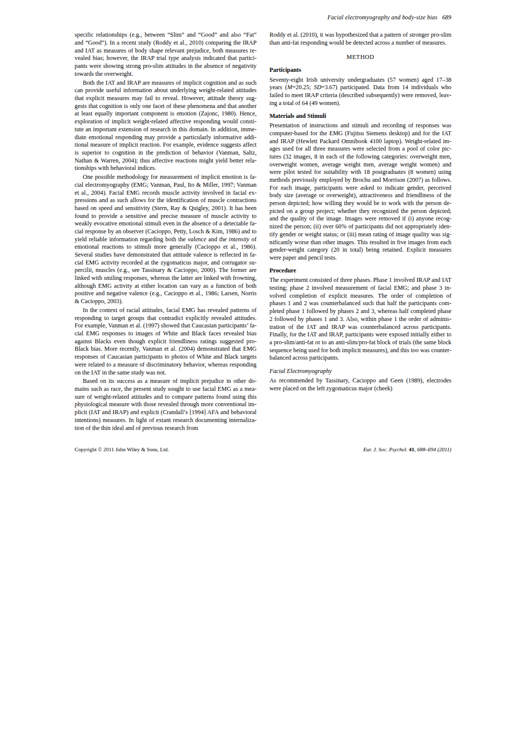Facial electromyography and body-size bias 689
specific relationships (e.g., between “Slim” and “Good” and also “Fat” and “Good”). In a recent study (Roddy et al., 2010) comparing the IRAP and IAT as measures of body shape relevant prejudice, both measures revealed bias; however, the IRAP trial type analysis indicated that participants were showing strong pro-slim attitudes in the absence of negativity towards the overweight.
Both the IAT and IRAP are measures of implicit cognition and as such can provide useful information about underlying weight-related attitudes that explicit measures may fail to reveal. However, attitude theory suggests that cognition is only one facet of these phenomena and that another at least equally important component is emotion (Zajonc, 1980). Hence, exploration of implicit weight-related affective responding would constitute an important extension of research in this domain. In addition, immediate emotional responding may provide a particularly informative additional measure of implicit reaction. For example, evidence suggests affect is superior to cognition in the prediction of behavior (Vanman, Saltz, Nathan & Warren, 2004); thus affective reactions might yield better relationships with behavioral indices.
One possible methodology for measurement of implicit emotion is facial electromyography (EMG; Vanman, Paul, Ito & Miller, 1997; Vanman et al., 2004). Facial EMG records muscle activity involved in facial expressions and as such allows for the identification of muscle contractions based on speed and sensitivity (Stern, Ray & Quigley, 2001). It has been found to provide a sensitive and precise measure of muscle activity to weakly evocative emotional stimuli even in the absence of a detectable facial response by an observer (Cacioppo, Petty, Losch & Kim, 1986) and to yield reliable information regarding both the valence and the intensity of emotional reactions to stimuli more generally (Cacioppo et al., 1986). Several studies have demonstrated that attitude valence is reflected in facial EMG activity recorded at the zygomaticus major, and corrugator supercilii, muscles (e.g., see Tassinary & Cacioppo, 2000). The former are linked with smiling responses, whereas the latter are linked with frowning, although EMG activity at either location can vary as a function of both positive and negative valence (e.g., Cacioppo et al., 1986; Larsen, Norris & Cacioppo, 2003).
In the context of racial attitudes, facial EMG has revealed patterns of responding to target groups that contradict explicitly revealed attitudes. For example, Vanman et al. (1997) showed that Caucasian participants’ facial EMG responses to images of White and Black faces revealed bias against Blacks even though explicit friendliness ratings suggested pro-Black bias. More recently, Vanman et al. (2004) demonstrated that EMG responses of Caucasian participants to photos of White and Black targets were related to a measure of discriminatory behavior, whereas responding on the IAT in the same study was not.
Based on its success as a measure of implicit prejudice in other domains such as race, the present study sought to use facial EMG as a measure of weight-related attitudes and to compare patterns found using this physiological measure with those revealed through more conventional implicit (IAT and IRAP) and explicit (Crandall’s [1994] AFA and behavioral intentions) measures. In light of extant research documenting internalization of the thin ideal and of previous research from
Roddy et al. (2010), it was hypothesized that a pattern of stronger pro-slim than anti-fat responding would be detected across a number of measures.
Method
Participants
Seventy-eight Irish university undergraduates (57 women) aged 17–38 years (M=20.25; SD=3.67) participated. Data from 14 individuals who failed to meet IRAP criteria (described subsequently) were removed, leaving a total of 64 (49 women).
Materials and Stimuli
Presentation of instructions and stimuli and recording of responses was computer-based for the EMG (Fujitsu Siemens desktop) and for the IAT and IRAP (Hewlett Packard Omnibook 4100 laptop). Weight-related images used for all three measures were selected from a pool of color pictures (32 images, 8 in each of the following categories: overweight men, overweight women, average weight men, average weight women) and were pilot tested for suitability with 18 postgraduates (8 women) using methods previously employed by Brochu and Morrison (2007) as follows. For each image, participants were asked to indicate gender, perceived body size (average or overweight), attractiveness and friendliness of the person depicted; how willing they would be to work with the person depicted on a group project; whether they recognized the person depicted; and the quality of the image. Images were removed if (i) anyone recognized the person; (ii) over 60% of participants did not appropriately identify gender or weight status; or (iii) mean rating of image quality was significantly worse than other images. This resulted in five images from each gender-weight category (20 in total) being retained. Explicit measures were paper and pencil tests.
Procedure
The experiment consisted of three phases. Phase 1 involved IRAP and IAT testing; phase 2 involved measurement of facial EMG; and phase 3 involved completion of explicit measures. The order of completion of phases 1 and 2 was counterbalanced such that half the participants completed phase 1 followed by phases 2 and 3, whereas half completed phase 2 followed by phases 1 and 3. Also, within phase 1 the order of administration of the IAT and IRAP was counterbalanced across participants. Finally, for the IAT and IRAP, participants were exposed initially either to a pro-slim/anti-fat or to an anti-slim/pro-fat block of trials (the same block sequence being used for both implicit measures), and this too was counterbalanced across participants.
Facial Electromyography
As recommended by Tassinary, Cacioppo and Geen (1989), electrodes were placed on the left zygomaticus major (cheek)
Copyright © 2011 John Wiley & Sons, Ltd.
Eur. J. Soc. Psychol. 41, 688–694 (2011)